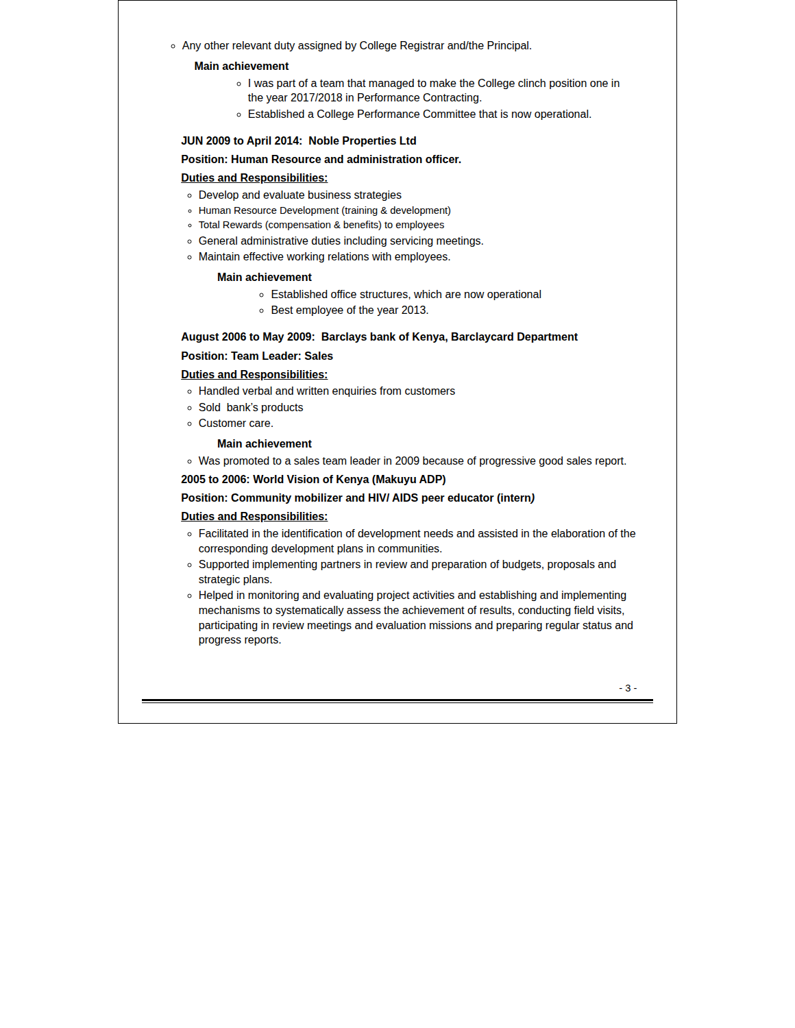Any other relevant duty assigned by College Registrar and/the Principal.
Main achievement
I was part of a team that managed to make the College clinch position one in the year 2017/2018 in Performance Contracting.
Established a College Performance Committee that is now operational.
JUN 2009 to April 2014: Noble Properties Ltd
Position: Human Resource and administration officer.
Duties and Responsibilities:
Develop and evaluate business strategies
Human Resource Development (training & development)
Total Rewards (compensation & benefits) to employees
General administrative duties including servicing meetings.
Maintain effective working relations with employees.
Main achievement
Established office structures, which are now operational
Best employee of the year 2013.
August 2006 to May 2009: Barclays bank of Kenya, Barclaycard Department
Position: Team Leader: Sales
Duties and Responsibilities:
Handled verbal and written enquiries from customers
Sold bank’s products
Customer care.
Main achievement
Was promoted to a sales team leader in 2009 because of progressive good sales report.
2005 to 2006: World Vision of Kenya (Makuyu ADP)
Position: Community mobilizer and HIV/ AIDS peer educator (intern)
Duties and Responsibilities:
Facilitated in the identification of development needs and assisted in the elaboration of the corresponding development plans in communities.
Supported implementing partners in review and preparation of budgets, proposals and strategic plans.
Helped in monitoring and evaluating project activities and establishing and implementing mechanisms to systematically assess the achievement of results, conducting field visits, participating in review meetings and evaluation missions and preparing regular status and progress reports.
- 3 -